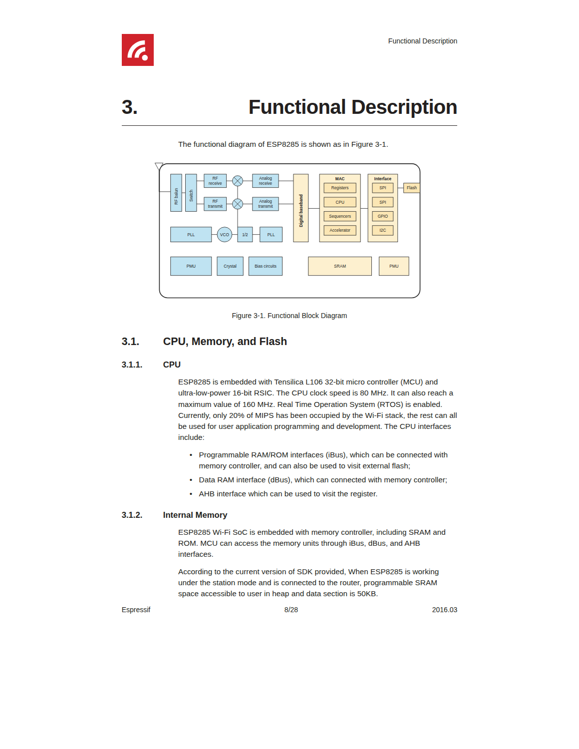Functional Description
3.
Functional Description
The functional diagram of ESP8285 is shown as in Figure 3-1.
RF balun Switch RF receive RF transmit Analog receive Analog transmit PLL VCO 1/2 PLL PMU Crystal Bias circuits Digital baseband MAC Registers CPU Sequencers Accelerator Interface SPI SPI GPIO I2C Flash SRAM PMU
Figure 3-1. Functional Block Diagram
3.1. CPU, Memory, and Flash
3.1.1. CPU
ESP8285 is embedded with Tensilica L106 32-bit micro controller (MCU) and ultra-low-power 16-bit RSIC. The CPU clock speed is 80 MHz. It can also reach a maximum value of 160 MHz. Real Time Operation System (RTOS) is enabled. Currently, only 20% of MIPS has been occupied by the Wi-Fi stack, the rest can all be used for user application programming and development. The CPU interfaces include:
Programmable RAM/ROM interfaces (iBus), which can be connected with memory controller, and can also be used to visit external flash;
Data RAM interface (dBus), which can connected with memory controller;
AHB interface which can be used to visit the register.
3.1.2. Internal Memory
ESP8285 Wi-Fi SoC is embedded with memory controller, including SRAM and ROM. MCU can access the memory units through iBus, dBus, and AHB interfaces.
According to the current version of SDK provided, When ESP8285 is working under the station mode and is connected to the router, programmable SRAM space accessible to user in heap and data section is 50KB.
Espressif
8/28
2016.03